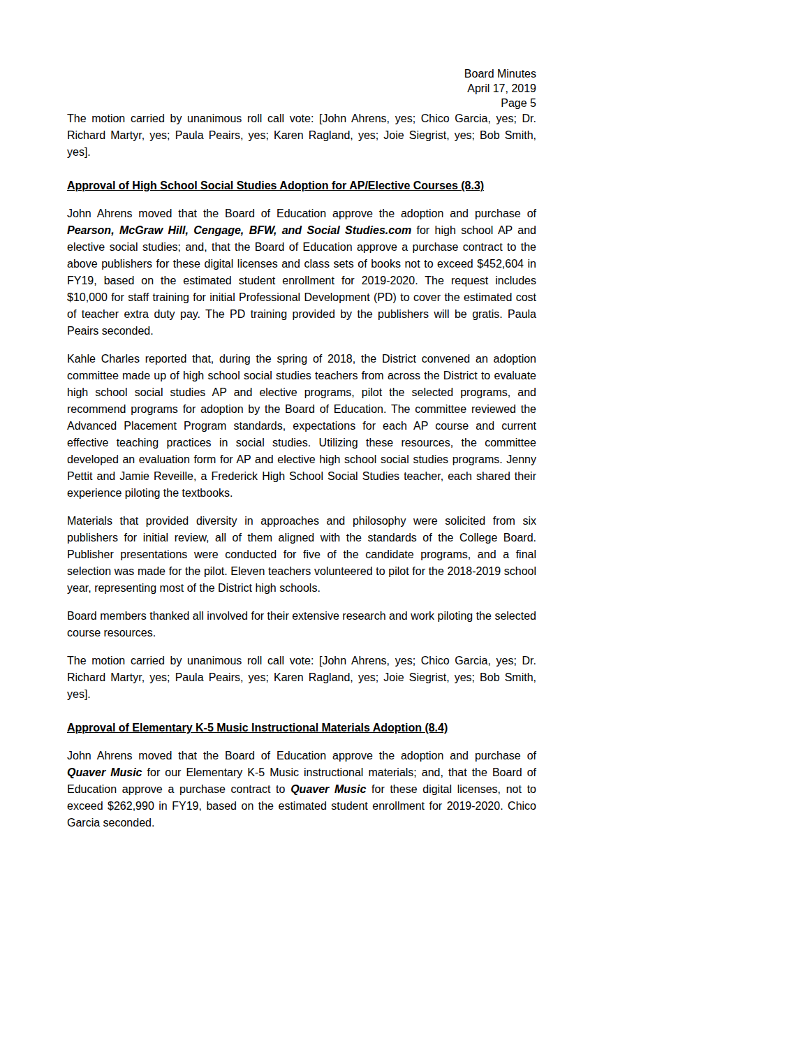Board Minutes
April 17, 2019
Page 5
The motion carried by unanimous roll call vote: [John Ahrens, yes; Chico Garcia, yes; Dr. Richard Martyr, yes; Paula Peairs, yes; Karen Ragland, yes; Joie Siegrist, yes; Bob Smith, yes].
Approval of High School Social Studies Adoption for AP/Elective Courses (8.3)
John Ahrens moved that the Board of Education approve the adoption and purchase of Pearson, McGraw Hill, Cengage, BFW, and Social Studies.com for high school AP and elective social studies; and, that the Board of Education approve a purchase contract to the above publishers for these digital licenses and class sets of books not to exceed $452,604 in FY19, based on the estimated student enrollment for 2019-2020. The request includes $10,000 for staff training for initial Professional Development (PD) to cover the estimated cost of teacher extra duty pay. The PD training provided by the publishers will be gratis. Paula Peairs seconded.
Kahle Charles reported that, during the spring of 2018, the District convened an adoption committee made up of high school social studies teachers from across the District to evaluate high school social studies AP and elective programs, pilot the selected programs, and recommend programs for adoption by the Board of Education. The committee reviewed the Advanced Placement Program standards, expectations for each AP course and current effective teaching practices in social studies. Utilizing these resources, the committee developed an evaluation form for AP and elective high school social studies programs. Jenny Pettit and Jamie Reveille, a Frederick High School Social Studies teacher, each shared their experience piloting the textbooks.
Materials that provided diversity in approaches and philosophy were solicited from six publishers for initial review, all of them aligned with the standards of the College Board. Publisher presentations were conducted for five of the candidate programs, and a final selection was made for the pilot. Eleven teachers volunteered to pilot for the 2018-2019 school year, representing most of the District high schools.
Board members thanked all involved for their extensive research and work piloting the selected course resources.
The motion carried by unanimous roll call vote: [John Ahrens, yes; Chico Garcia, yes; Dr. Richard Martyr, yes; Paula Peairs, yes; Karen Ragland, yes; Joie Siegrist, yes; Bob Smith, yes].
Approval of Elementary K-5 Music Instructional Materials Adoption (8.4)
John Ahrens moved that the Board of Education approve the adoption and purchase of Quaver Music for our Elementary K-5 Music instructional materials; and, that the Board of Education approve a purchase contract to Quaver Music for these digital licenses, not to exceed $262,990 in FY19, based on the estimated student enrollment for 2019-2020. Chico Garcia seconded.